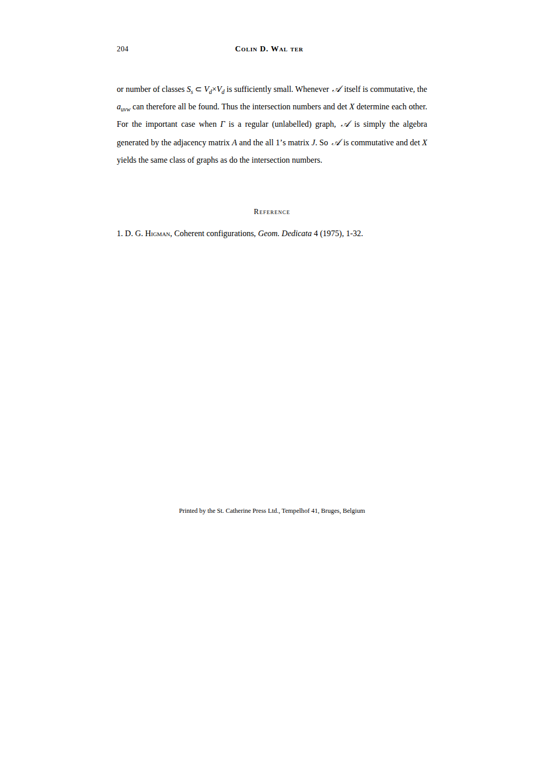204 Colin D. Wal ter
or number of classes Ss ⊂ Vd×Vd is sufficiently small. Whenever 𝒜 itself is commutative, the auvw can therefore all be found. Thus the intersection numbers and det X determine each other. For the important case when Γ is a regular (unlabelled) graph, 𝒜 is simply the algebra generated by the adjacency matrix A and the all 1ʼs matrix J. So 𝒜 is commutative and det X yields the same class of graphs as do the intersection numbers.
Reference
1. D. G. Higman, Coherent configurations, Geom. Dedicata 4 (1975), 1-32.
Printed by the St. Catherine Press Ltd., Tempelhof 41, Bruges, Belgium